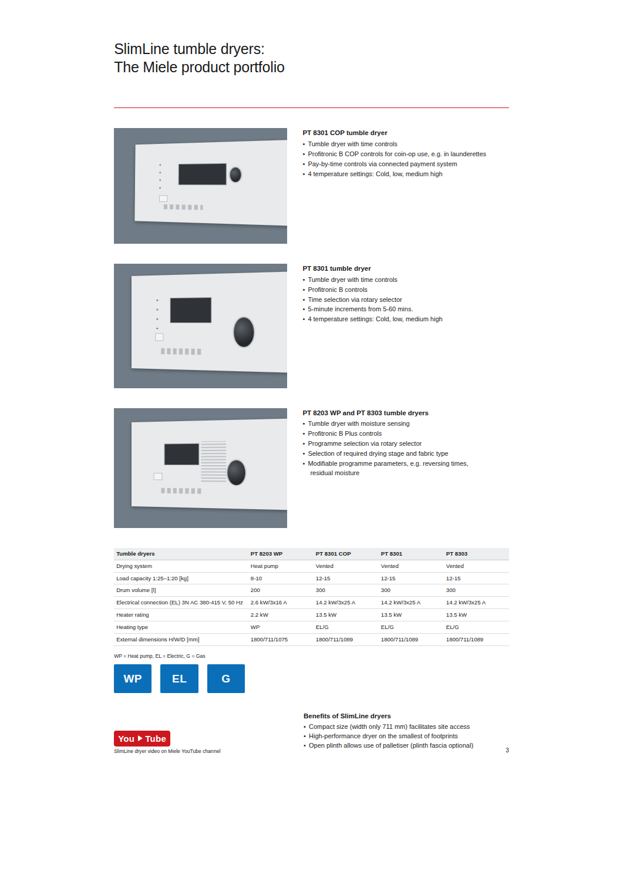SlimLine tumble dryers:
The Miele product portfolio
PT 8301 COP tumble dryer
Tumble dryer with time controls
Profitronic B COP controls for coin-op use, e.g. in launderettes
Pay-by-time controls via connected payment system
4 temperature settings: Cold, low, medium high
PT 8301 tumble dryer
Tumble dryer with time controls
Profitronic B controls
Time selection via rotary selector
5-minute increments from 5-60 mins.
4 temperature settings: Cold, low, medium high
PT 8203 WP and PT 8303 tumble dryers
Tumble dryer with moisture sensing
Profitronic B Plus controls
Programme selection via rotary selector
Selection of required drying stage and fabric type
Modifiable programme parameters, e.g. reversing times,residual moisture
| Tumble dryers | PT 8203 WP | PT 8301 COP | PT 8301 | PT 8303 |
| --- | --- | --- | --- | --- |
| Drying system | Heat pump | Vented | Vented | Vented |
| Load capacity 1:25–1:20 [kg] | 8-10 | 12-15 | 12-15 | 12-15 |
| Drum volume [l] | 200 | 300 | 300 | 300 |
| Electrical connection (EL) 3N AC 380-415 V, 50 Hz | 2.6 kW/3x16 A | 14.2 kW/3x25 A | 14.2 kW/3x25 A | 14.2 kW/3x25 A |
| Heater rating | 2.2 kW | 13.5 kW | 13.5 kW | 13.5 kW |
| Heating type | WP | EL/G | EL/G | EL/G |
| External dimensions H/W/D [mm] | 1800/711/1075 | 1800/711/1089 | 1800/711/1089 | 1800/711/1089 |
WP = Heat pump, EL = Electric, G = Gas
WP
EL
G
Benefits of SlimLine dryers
Compact size (width only 711 mm) facilitates site access
High-performance dryer on the smallest of footprints
Open plinth allows use of palletiser (plinth fascia optional)
You Tube
SlimLine dryer video on Miele YouTube channel
3